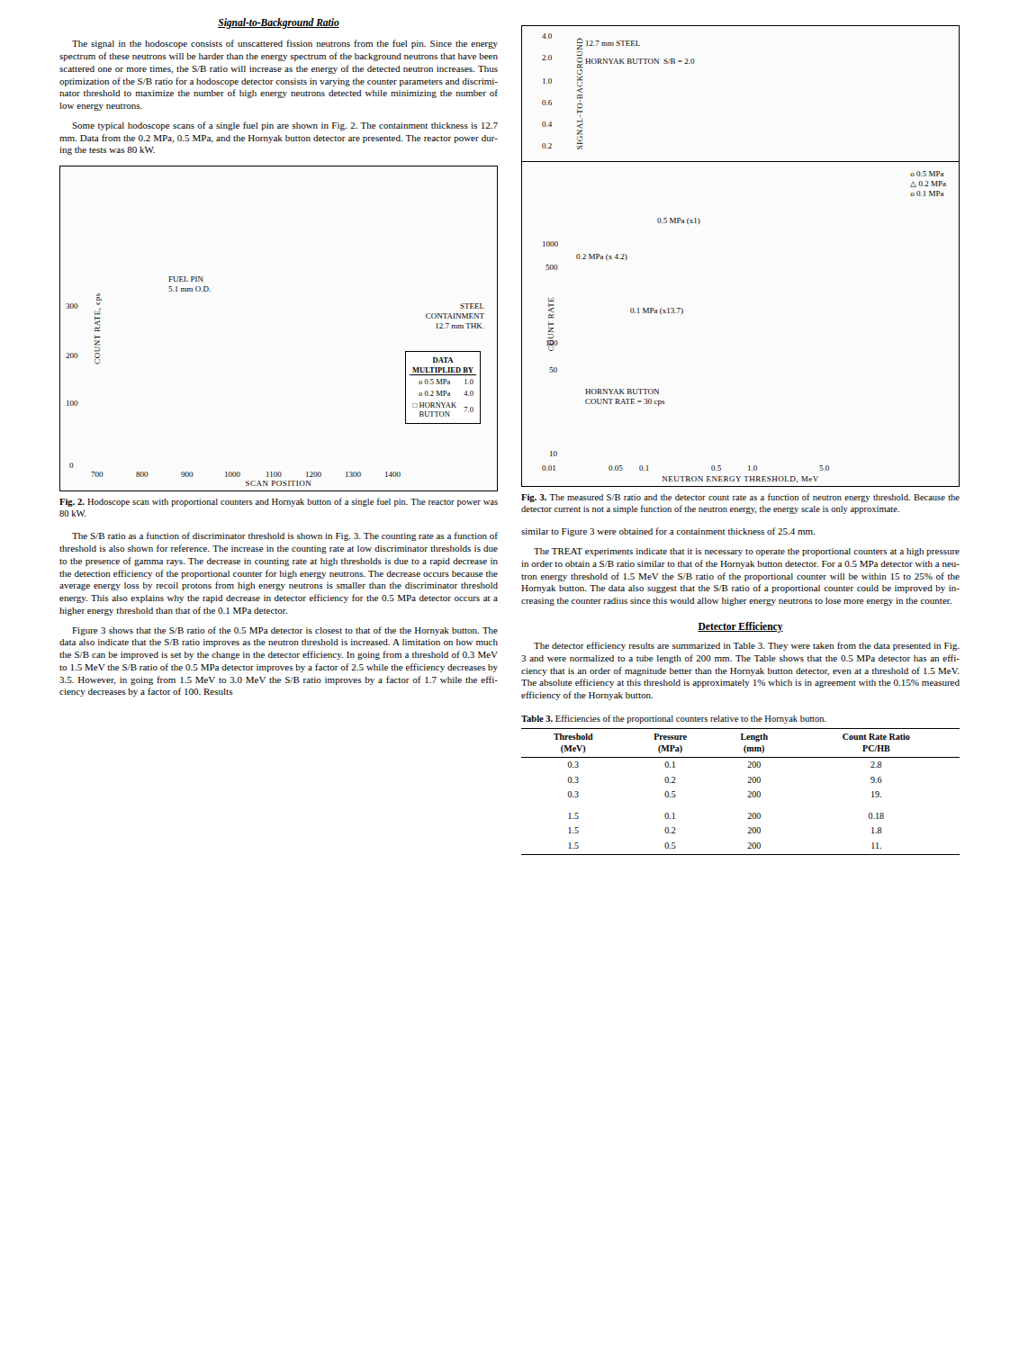Signal-to-Background Ratio
The signal in the hodoscope consists of unscattered fission neutrons from the fuel pin. Since the energy spectrum of these neutrons will be harder than the energy spectrum of the background neutrons that have been scattered one or more times, the S/B ratio will increase as the energy of the detected neutron increases. Thus optimization of the S/B ratio for a hodoscope detector consists in varying the counter parameters and discriminator threshold to maximize the number of high energy neutrons detected while minimizing the number of low energy neutrons.
Some typical hodoscope scans of a single fuel pin are shown in Fig. 2. The containment thickness is 12.7 mm. Data from the 0.2 MPa, 0.5 MPa, and the Hornyak button detector are presented. The reactor power during the tests was 80 kW.
COUNT RATE, cps SCAN POSITION
FUEL PIN
5.1 mm O.D.
STEEL
CONTAINMENT
12.7 mm THK.
| DATA MULTIPLIED BY |
| o 0.5 MPa | 1.0 |
| o 0.2 MPa | 4.0 |
| □ HORNYAK BUTTON | 7.0 |
300
200
100
0
700
800
900
1000
1100
1200
1300
1400
Fig. 2. Hodoscope scan with proportional counters and Hornyak button of a single fuel pin. The reactor power was 80 kW.
The S/B ratio as a function of discriminator threshold is shown in Fig. 3. The counting rate as a function of threshold is also shown for reference. The increase in the counting rate at low discriminator thresholds is due to the presence of gamma rays. The decrease in counting rate at high thresholds is due to a rapid decrease in the detection efficiency of the proportional counter for high energy neutrons. The decrease occurs because the average energy loss by recoil protons from high energy neutrons is smaller than the discriminator threshold energy. This also explains why the rapid decrease in detector efficiency for the 0.5 MPa detector occurs at a higher energy threshold than that of the 0.1 MPa detector.
Figure 3 shows that the S/B ratio of the 0.5 MPa detector is closest to that of the the Hornyak button. The data also indicate that the S/B ratio improves as the neutron threshold is increased. A limitation on how much the S/B can be improved is set by the change in the detector efficiency. In going from a threshold of 0.3 MeV to 1.5 MeV the S/B ratio of the 0.5 MPa detector improves by a factor of 2.5 while the efficiency decreases by 3.5. However, in going from 1.5 MeV to 3.0 MeV the S/B ratio improves by a factor of 1.7 while the efficiency decreases by a factor of 100. Results
SIGNAL-TO-BACKGROUND
4.0
2.0
1.0
0.6
0.4
0.2
12.7 mm STEEL
HORNYAK BUTTON S/B = 2.0
COUNT RATE NEUTRON ENERGY THRESHOLD, MeV
o 0.5 MPa
△ 0.2 MPa
o 0.1 MPa
1000
500
100
50
10
0.2 MPa (x 4.2)
0.5 MPa (x1)
0.1 MPa (x13.7)
HORNYAK BUTTON
COUNT RATE = 30 cps
0.01
0.05
0.1
0.5
1.0
5.0
Fig. 3. The measured S/B ratio and the detector count rate as a function of neutron energy threshold. Because the detector current is not a simple function of the neutron energy, the energy scale is only approximate.
similar to Figure 3 were obtained for a containment thickness of 25.4 mm.
The TREAT experiments indicate that it is necessary to operate the proportional counters at a high pressure in order to obtain a S/B ratio similar to that of the Hornyak button detector. For a 0.5 MPa detector with a neutron energy threshold of 1.5 MeV the S/B ratio of the proportional counter will be within 15 to 25% of the Hornyak button. The data also suggest that the S/B ratio of a proportional counter could be improved by increasing the counter radius since this would allow higher energy neutrons to lose more energy in the counter.
Detector Efficiency
The detector efficiency results are summarized in Table 3. They were taken from the data presented in Fig. 3 and were normalized to a tube length of 200 mm. The Table shows that the 0.5 MPa detector has an efficiency that is an order of magnitude better than the Hornyak button detector, even at a threshold of 1.5 MeV. The absolute efficiency at this threshold is approximately 1% which is in agreement with the 0.15% measured efficiency of the Hornyak button.
Table 3. Efficiencies of the proportional counters relative to the Hornyak button.
| Threshold (MeV) | Pressure (MPa) | Length (mm) | Count Rate Ratio PC/HB |
| --- | --- | --- | --- |
| 0.3 | 0.1 | 200 | 2.8 |
| 0.3 | 0.2 | 200 | 9.6 |
| 0.3 | 0.5 | 200 | 19. |
| 1.5 | 0.1 | 200 | 0.18 |
| 1.5 | 0.2 | 200 | 1.8 |
| 1.5 | 0.5 | 200 | 11. |